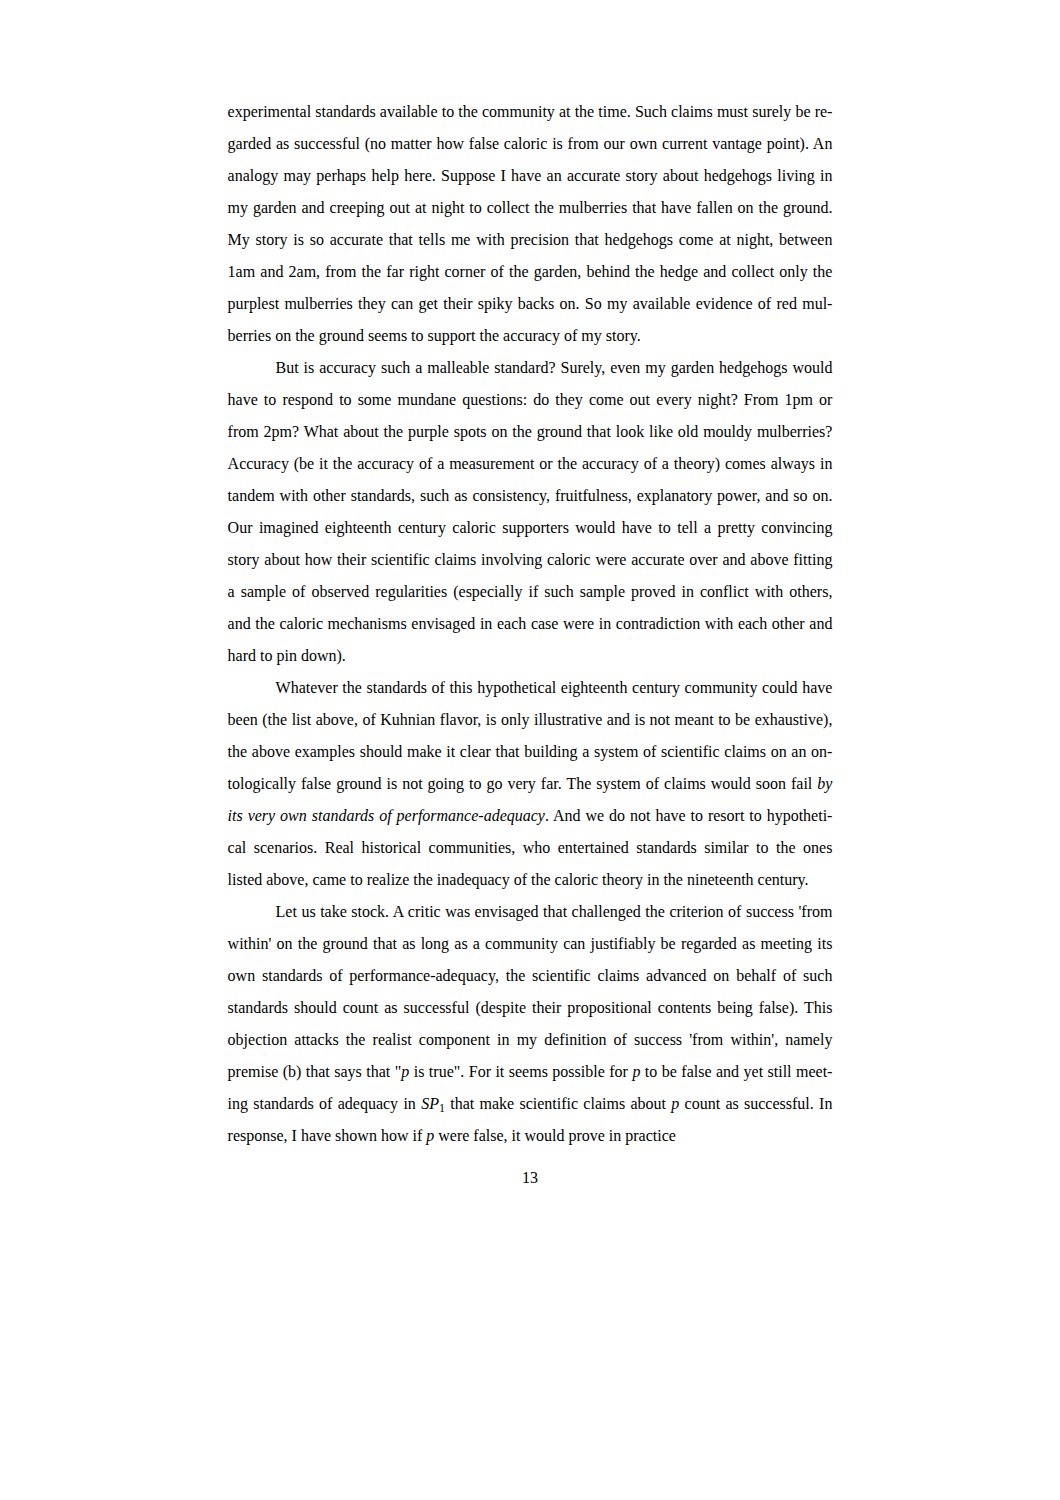experimental standards available to the community at the time. Such claims must surely be regarded as successful (no matter how false caloric is from our own current vantage point). An analogy may perhaps help here. Suppose I have an accurate story about hedgehogs living in my garden and creeping out at night to collect the mulberries that have fallen on the ground. My story is so accurate that tells me with precision that hedgehogs come at night, between 1am and 2am, from the far right corner of the garden, behind the hedge and collect only the purplest mulberries they can get their spiky backs on. So my available evidence of red mulberries on the ground seems to support the accuracy of my story.
But is accuracy such a malleable standard? Surely, even my garden hedgehogs would have to respond to some mundane questions: do they come out every night? From 1pm or from 2pm? What about the purple spots on the ground that look like old mouldy mulberries? Accuracy (be it the accuracy of a measurement or the accuracy of a theory) comes always in tandem with other standards, such as consistency, fruitfulness, explanatory power, and so on. Our imagined eighteenth century caloric supporters would have to tell a pretty convincing story about how their scientific claims involving caloric were accurate over and above fitting a sample of observed regularities (especially if such sample proved in conflict with others, and the caloric mechanisms envisaged in each case were in contradiction with each other and hard to pin down).
Whatever the standards of this hypothetical eighteenth century community could have been (the list above, of Kuhnian flavor, is only illustrative and is not meant to be exhaustive), the above examples should make it clear that building a system of scientific claims on an ontologically false ground is not going to go very far. The system of claims would soon fail by its very own standards of performance-adequacy. And we do not have to resort to hypothetical scenarios. Real historical communities, who entertained standards similar to the ones listed above, came to realize the inadequacy of the caloric theory in the nineteenth century.
Let us take stock. A critic was envisaged that challenged the criterion of success 'from within' on the ground that as long as a community can justifiably be regarded as meeting its own standards of performance-adequacy, the scientific claims advanced on behalf of such standards should count as successful (despite their propositional contents being false). This objection attacks the realist component in my definition of success 'from within', namely premise (b) that says that "p is true". For it seems possible for p to be false and yet still meeting standards of adequacy in SP1 that make scientific claims about p count as successful. In response, I have shown how if p were false, it would prove in practice
13